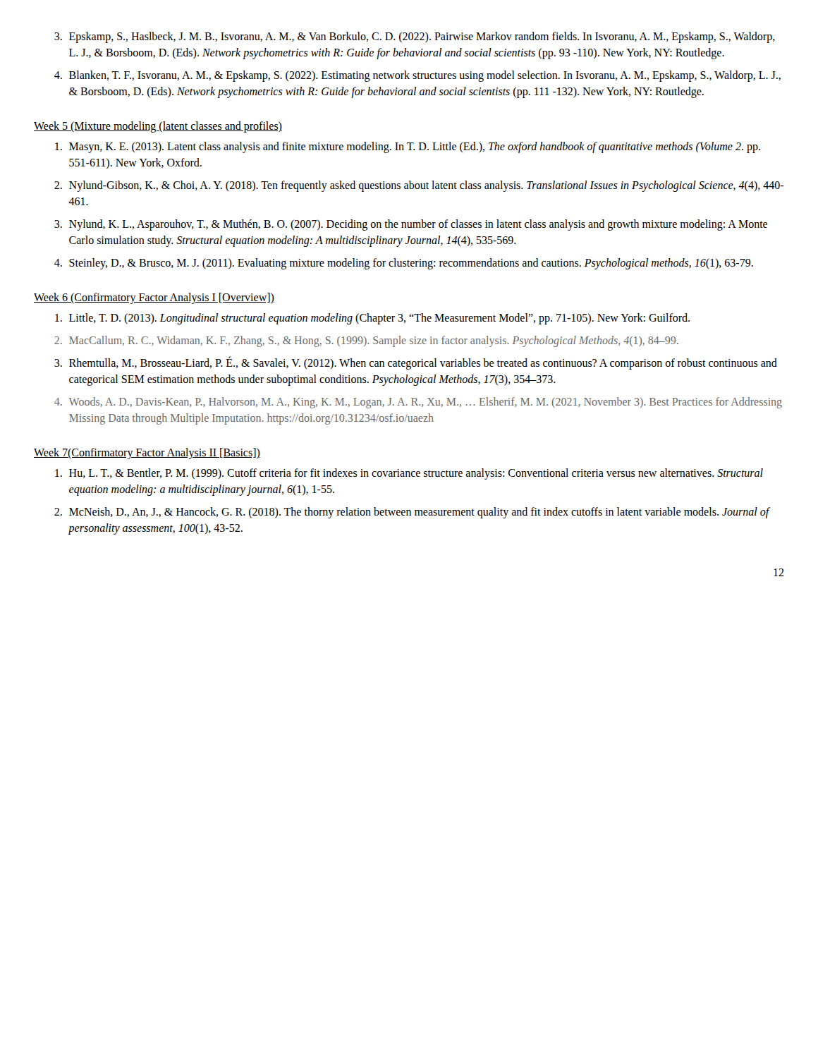Epskamp, S., Haslbeck, J. M. B., Isvoranu, A. M., & Van Borkulo, C. D. (2022). Pairwise Markov random fields. In Isvoranu, A. M., Epskamp, S., Waldorp, L. J., & Borsboom, D. (Eds). Network psychometrics with R: Guide for behavioral and social scientists (pp. 93 -110). New York, NY: Routledge.
Blanken, T. F., Isvoranu, A. M., & Epskamp, S. (2022). Estimating network structures using model selection. In Isvoranu, A. M., Epskamp, S., Waldorp, L. J., & Borsboom, D. (Eds). Network psychometrics with R: Guide for behavioral and social scientists (pp. 111 -132). New York, NY: Routledge.
Week 5 (Mixture modeling (latent classes and profiles)
Masyn, K. E. (2013). Latent class analysis and finite mixture modeling. In T. D. Little (Ed.), The oxford handbook of quantitative methods (Volume 2. pp. 551-611). New York, Oxford.
Nylund-Gibson, K., & Choi, A. Y. (2018). Ten frequently asked questions about latent class analysis. Translational Issues in Psychological Science, 4(4), 440-461.
Nylund, K. L., Asparouhov, T., & Muthén, B. O. (2007). Deciding on the number of classes in latent class analysis and growth mixture modeling: A Monte Carlo simulation study. Structural equation modeling: A multidisciplinary Journal, 14(4), 535-569.
Steinley, D., & Brusco, M. J. (2011). Evaluating mixture modeling for clustering: recommendations and cautions. Psychological methods, 16(1), 63-79.
Week 6 (Confirmatory Factor Analysis I [Overview])
Little, T. D. (2013). Longitudinal structural equation modeling (Chapter 3, “The Measurement Model”, pp. 71-105). New York: Guilford.
MacCallum, R. C., Widaman, K. F., Zhang, S., & Hong, S. (1999). Sample size in factor analysis. Psychological Methods, 4(1), 84–99.
Rhemtulla, M., Brosseau-Liard, P. É., & Savalei, V. (2012). When can categorical variables be treated as continuous? A comparison of robust continuous and categorical SEM estimation methods under suboptimal conditions. Psychological Methods, 17(3), 354–373.
Woods, A. D., Davis-Kean, P., Halvorson, M. A., King, K. M., Logan, J. A. R., Xu, M., … Elsherif, M. M. (2021, November 3). Best Practices for Addressing Missing Data through Multiple Imputation. https://doi.org/10.31234/osf.io/uaezh
Week 7(Confirmatory Factor Analysis II [Basics])
Hu, L. T., & Bentler, P. M. (1999). Cutoff criteria for fit indexes in covariance structure analysis: Conventional criteria versus new alternatives. Structural equation modeling: a multidisciplinary journal, 6(1), 1-55.
McNeish, D., An, J., & Hancock, G. R. (2018). The thorny relation between measurement quality and fit index cutoffs in latent variable models. Journal of personality assessment, 100(1), 43-52.
12